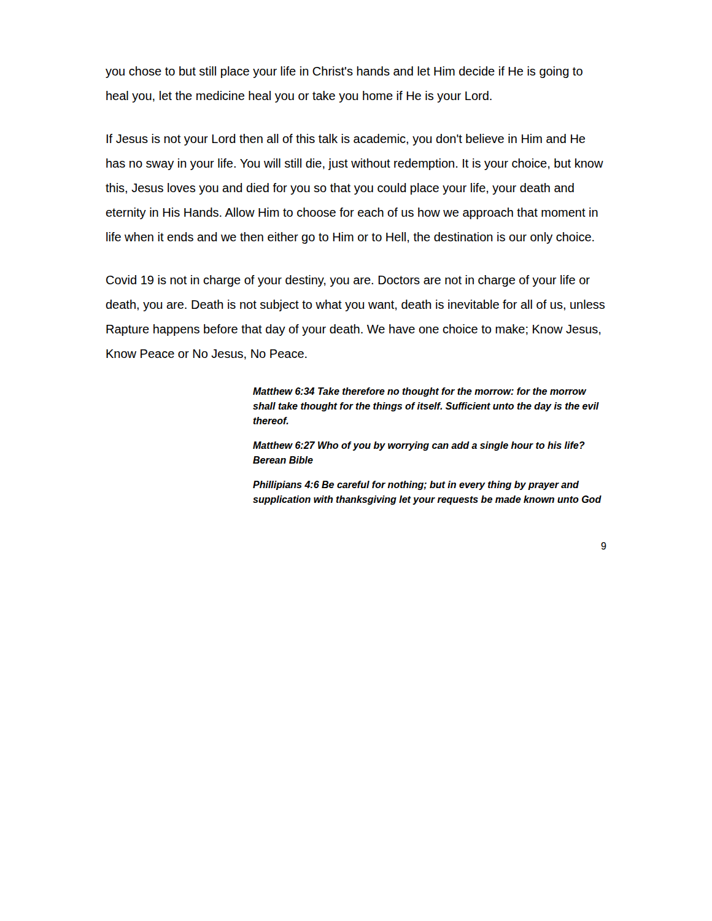you chose to but still place your life in Christ's hands and let Him decide if He is going to heal you, let the medicine heal you or take you home if He is your Lord.
If Jesus is not your Lord then all of this talk is academic, you don't believe in Him and He has no sway in your life. You will still die, just without redemption. It is your choice, but know this, Jesus loves you and died for you so that you could place your life, your death and eternity in His Hands. Allow Him to choose for each of us how we approach that moment in life when it ends and we then either go to Him or to Hell, the destination is our only choice.
Covid 19 is not in charge of your destiny, you are. Doctors are not in charge of your life or death, you are. Death is not subject to what you want, death is inevitable for all of us, unless Rapture happens before that day of your death. We have one choice to make; Know Jesus, Know Peace or No Jesus, No Peace.
Matthew 6:34 Take therefore no thought for the morrow: for the morrow shall take thought for the things of itself. Sufficient unto the day is the evil thereof.
Matthew 6:27 Who of you by worrying can add a single hour to his life? Berean Bible
Phillipians 4:6 Be careful for nothing; but in every thing by prayer and supplication with thanksgiving let your requests be made known unto God
9